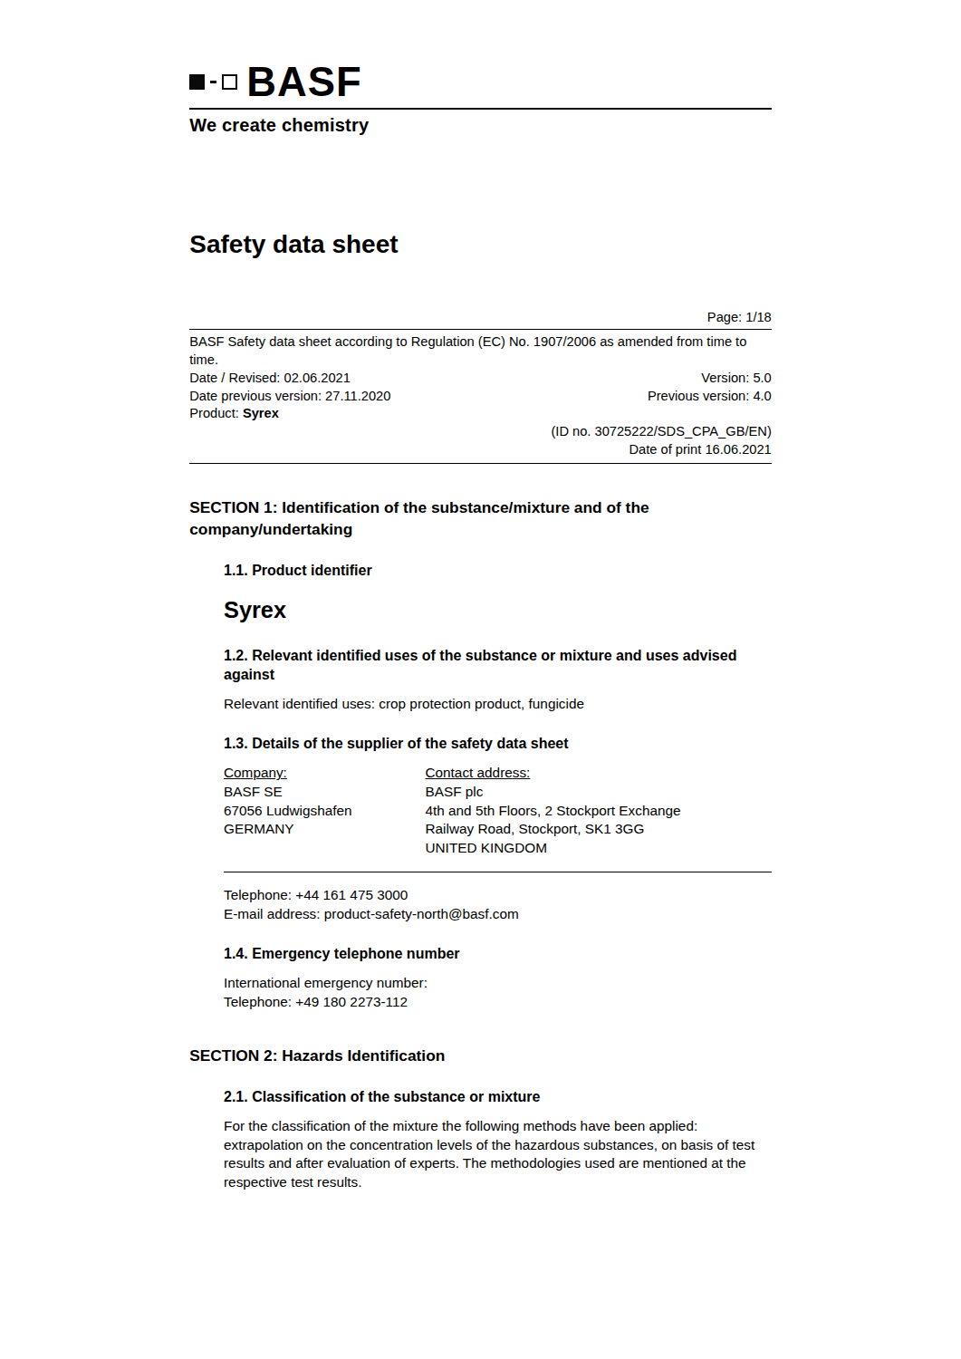BASF
We create chemistry
Safety data sheet
Page: 1/18
BASF Safety data sheet according to Regulation (EC) No. 1907/2006 as amended from time to time.
Date / Revised: 02.06.2021 Version: 5.0
Date previous version: 27.11.2020 Previous version: 4.0
Product: Syrex
(ID no. 30725222/SDS_CPA_GB/EN)
Date of print 16.06.2021
SECTION 1: Identification of the substance/mixture and of the
company/undertaking
1.1. Product identifier
Syrex
1.2. Relevant identified uses of the substance or mixture and uses advised against
Relevant identified uses: crop protection product, fungicide
1.3. Details of the supplier of the safety data sheet
| Company: | Contact address: |
| BASF SE | BASF plc |
| 67056 Ludwigshafen | 4th and 5th Floors, 2 Stockport Exchange |
| GERMANY | Railway Road, Stockport, SK1 3GG |
| | UNITED KINGDOM |
Telephone: +44 161 475 3000
E-mail address: product-safety-north@basf.com
1.4. Emergency telephone number
International emergency number:
Telephone: +49 180 2273-112
SECTION 2: Hazards Identification
2.1. Classification of the substance or mixture
For the classification of the mixture the following methods have been applied: extrapolation on the concentration levels of the hazardous substances, on basis of test results and after evaluation of experts. The methodologies used are mentioned at the respective test results.